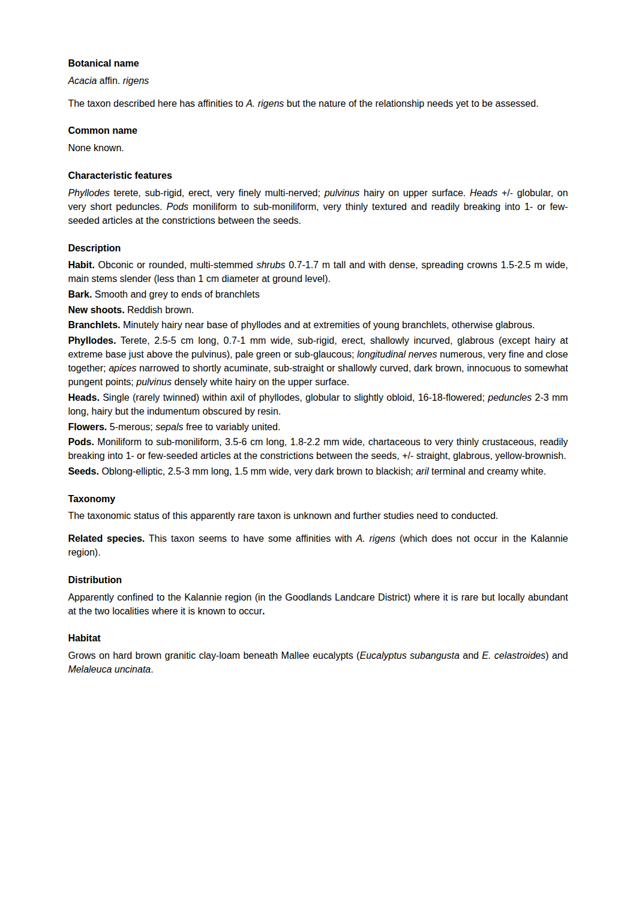Botanical name
Acacia affin. rigens
The taxon described here has affinities to A. rigens but the nature of the relationship needs yet to be assessed.
Common name
None known.
Characteristic features
Phyllodes terete, sub-rigid, erect, very finely multi-nerved; pulvinus hairy on upper surface. Heads +/- globular, on very short peduncles. Pods moniliform to sub-moniliform, very thinly textured and readily breaking into 1- or few-seeded articles at the constrictions between the seeds.
Description
Habit. Obconic or rounded, multi-stemmed shrubs 0.7-1.7 m tall and with dense, spreading crowns 1.5-2.5 m wide, main stems slender (less than 1 cm diameter at ground level).
Bark. Smooth and grey to ends of branchlets
New shoots. Reddish brown.
Branchlets. Minutely hairy near base of phyllodes and at extremities of young branchlets, otherwise glabrous.
Phyllodes. Terete, 2.5-5 cm long, 0.7-1 mm wide, sub-rigid, erect, shallowly incurved, glabrous (except hairy at extreme base just above the pulvinus), pale green or sub-glaucous; longitudinal nerves numerous, very fine and close together; apices narrowed to shortly acuminate, sub-straight or shallowly curved, dark brown, innocuous to somewhat pungent points; pulvinus densely white hairy on the upper surface.
Heads. Single (rarely twinned) within axil of phyllodes, globular to slightly obloid, 16-18-flowered; peduncles 2-3 mm long, hairy but the indumentum obscured by resin.
Flowers. 5-merous; sepals free to variably united.
Pods. Moniliform to sub-moniliform, 3.5-6 cm long, 1.8-2.2 mm wide, chartaceous to very thinly crustaceous, readily breaking into 1- or few-seeded articles at the constrictions between the seeds, +/- straight, glabrous, yellow-brownish.
Seeds. Oblong-elliptic, 2.5-3 mm long, 1.5 mm wide, very dark brown to blackish; aril terminal and creamy white.
Taxonomy
The taxonomic status of this apparently rare taxon is unknown and further studies need to conducted.
Related species. This taxon seems to have some affinities with A. rigens (which does not occur in the Kalannie region).
Distribution
Apparently confined to the Kalannie region (in the Goodlands Landcare District) where it is rare but locally abundant at the two localities where it is known to occur.
Habitat
Grows on hard brown granitic clay-loam beneath Mallee eucalypts (Eucalyptus subangusta and E. celastroides) and Melaleuca uncinata.